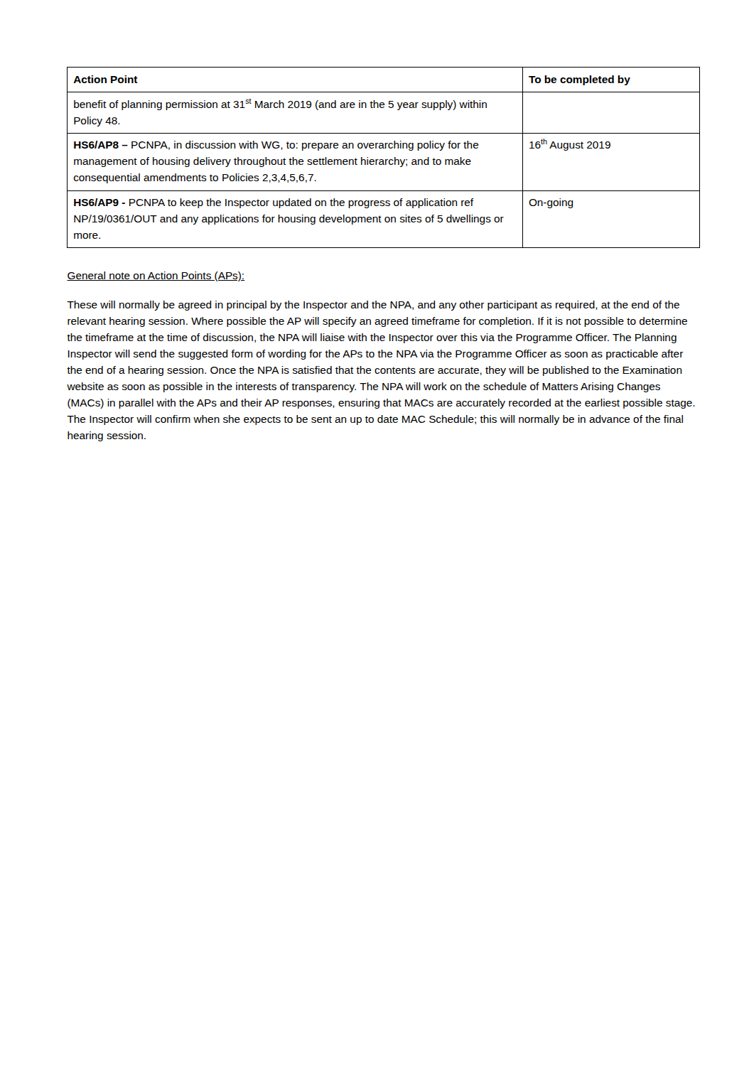| Action Point | To be completed by |
| --- | --- |
| benefit of planning permission at 31 st March 2019 (and are in the 5 year supply) within Policy 48. | |
| HS6/AP8 – PCNPA, in discussion with WG, to: prepare an overarching policy for the management of housing delivery throughout the settlement hierarchy; and to make consequential amendments to Policies 2,3,4,5,6,7. | 16 th August 2019 |
| HS6/AP9 - PCNPA to keep the Inspector updated on the progress of application ref NP/19/0361/OUT and any applications for housing development on sites of 5 dwellings or more. | On-going |
General note on Action Points (APs):
These will normally be agreed in principal by the Inspector and the NPA, and any other participant as required, at the end of the relevant hearing session. Where possible the AP will specify an agreed timeframe for completion. If it is not possible to determine the timeframe at the time of discussion, the NPA will liaise with the Inspector over this via the Programme Officer. The Planning Inspector will send the suggested form of wording for the APs to the NPA via the Programme Officer as soon as practicable after the end of a hearing session. Once the NPA is satisfied that the contents are accurate, they will be published to the Examination website as soon as possible in the interests of transparency. The NPA will work on the schedule of Matters Arising Changes (MACs) in parallel with the APs and their AP responses, ensuring that MACs are accurately recorded at the earliest possible stage. The Inspector will confirm when she expects to be sent an up to date MAC Schedule; this will normally be in advance of the final hearing session.